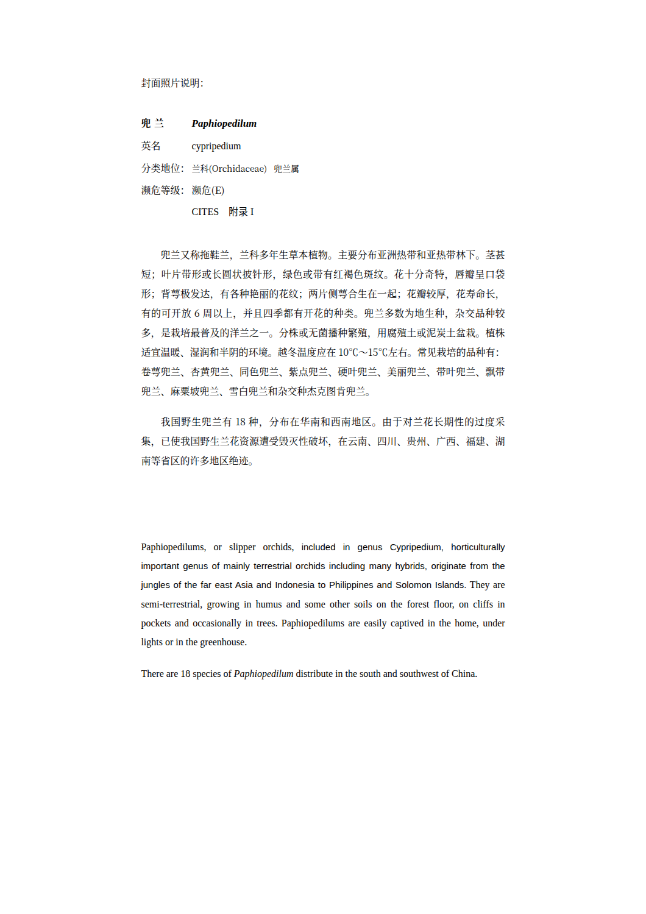封面照片说明：
兜兰
Paphiopedilum
英名
cypripedium
分类地位：
兰科(Orchidaceae) 兜兰属
濒危等级：
濒危(E)
CITES 附录 I
兜兰又称拖鞋兰，兰科多年生草本植物。主要分布亚洲热带和亚热带林下。茎甚短；叶片带形或长圆状披针形，绿色或带有红褐色斑纹。花十分奇特，唇瓣呈口袋形；背萼极发达，有各种艳丽的花纹；两片侧萼合生在一起；花瓣较厚，花寿命长，有的可开放 6 周以上，并且四季都有开花的种类。兜兰多数为地生种，杂交品种较多，是栽培最普及的洋兰之一。分株或无菌播种繁殖，用腐殖土或泥炭土盆栽。植株适宜温暖、湿润和半阴的环境。越冬温度应在 10℃～15℃左右。常见栽培的品种有：卷萼兜兰、杏黄兜兰、同色兜兰、紫点兜兰、硬叶兜兰、美丽兜兰、带叶兜兰、飘带兜兰、麻粟坡兜兰、雪白兜兰和杂交种杰克图肯兜兰。
我国野生兜兰有 18 种，分布在华南和西南地区。由于对兰花长期性的过度采集，已使我国野生兰花资源遭受毁灭性破坏，在云南、四川、贵州、广西、福建、湖南等省区的许多地区绝迹。
Paphiopedilums, or slipper orchids, included in genus Cypripedium, horticulturally important genus of mainly terrestrial orchids including many hybrids, originate from the jungles of the far east Asia and Indonesia to Philippines and Solomon Islands. They are semi-terrestrial, growing in humus and some other soils on the forest floor, on cliffs in pockets and occasionally in trees. Paphiopedilums are easily captived in the home, under lights or in the greenhouse.
There are 18 species of Paphiopedilum distribute in the south and southwest of China.